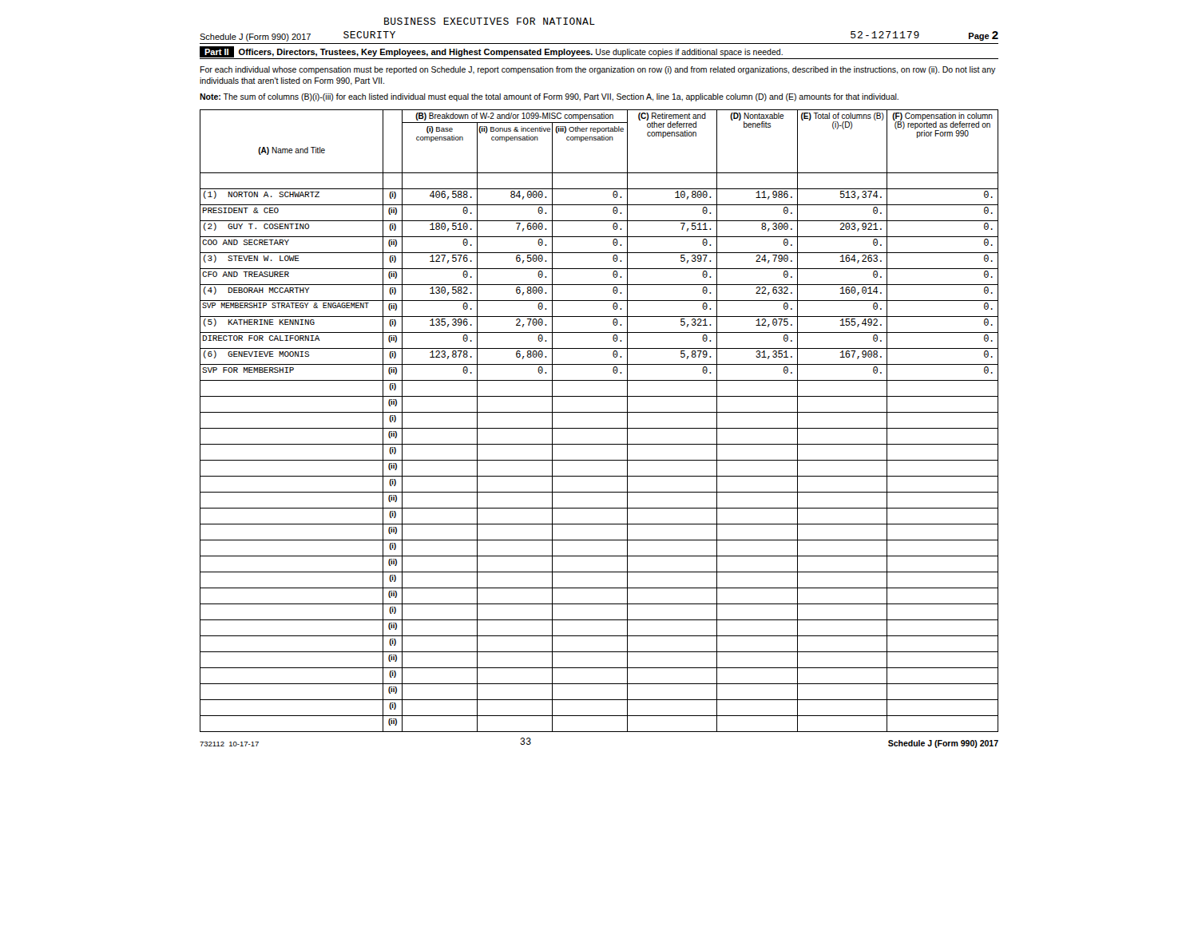BUSINESS EXECUTIVES FOR NATIONAL
Schedule J (Form 990) 2017
SECURITY
52-1271179
Page 2
Part II Officers, Directors, Trustees, Key Employees, and Highest Compensated Employees. Use duplicate copies if additional space is needed.
For each individual whose compensation must be reported on Schedule J, report compensation from the organization on row (i) and from related organizations, described in the instructions, on row (ii). Do not list any individuals that aren't listed on Form 990, Part VII.
Note: The sum of columns (B)(i)-(iii) for each listed individual must equal the total amount of Form 990, Part VII, Section A, line 1a, applicable column (D) and (E) amounts for that individual.
| | | (B) Breakdown of W-2 and/or 1099-MISC compensation | (C) Retirement and other deferred compensation | (D) Nontaxable benefits | (E) Total of columns (B)(i)-(D) | (F) Compensation in column (B) reported as deferred on prior Form 990 |
| (i) Base compensation | (ii) Bonus & incentive compensation | (iii) Other reportable compensation |
| (A) Name and Title | | | | | | | | |
| (1) NORTON A. SCHWARTZ | (i) | 406,588. | 84,000. | 0. | 10,800. | 11,986. | 513,374. | 0. |
| PRESIDENT & CEO | (ii) | 0. | 0. | 0. | 0. | 0. | 0. | 0. |
| (2) GUY T. COSENTINO | (i) | 180,510. | 7,600. | 0. | 7,511. | 8,300. | 203,921. | 0. |
| COO AND SECRETARY | (ii) | 0. | 0. | 0. | 0. | 0. | 0. | 0. |
| (3) STEVEN W. LOWE | (i) | 127,576. | 6,500. | 0. | 5,397. | 24,790. | 164,263. | 0. |
| CFO AND TREASURER | (ii) | 0. | 0. | 0. | 0. | 0. | 0. | 0. |
| (4) DEBORAH MCCARTHY | (i) | 130,582. | 6,800. | 0. | 0. | 22,632. | 160,014. | 0. |
| SVP MEMBERSHIP STRATEGY & ENGAGEMENT | (ii) | 0. | 0. | 0. | 0. | 0. | 0. | 0. |
| (5) KATHERINE KENNING | (i) | 135,396. | 2,700. | 0. | 5,321. | 12,075. | 155,492. | 0. |
| DIRECTOR FOR CALIFORNIA | (ii) | 0. | 0. | 0. | 0. | 0. | 0. | 0. |
| (6) GENEVIEVE MOONIS | (i) | 123,878. | 6,800. | 0. | 5,879. | 31,351. | 167,908. | 0. |
| SVP FOR MEMBERSHIP | (ii) | 0. | 0. | 0. | 0. | 0. | 0. | 0. |
| | (i) | | | | | | | |
| | (ii) | | | | | | | |
| | (i) | | | | | | | |
| | (ii) | | | | | | | |
| | (i) | | | | | | | |
| | (ii) | | | | | | | |
| | (i) | | | | | | | |
| | (ii) | | | | | | | |
| | (i) | | | | | | | |
| | (ii) | | | | | | | |
| | (i) | | | | | | | |
| | (ii) | | | | | | | |
| | (i) | | | | | | | |
| | (ii) | | | | | | | |
| | (i) | | | | | | | |
| | (ii) | | | | | | | |
| | (i) | | | | | | | |
| | (ii) | | | | | | | |
| | (i) | | | | | | | |
| | (ii) | | | | | | | |
| | (i) | | | | | | | |
| | (ii) | | | | | | | |
732112 10-17-17
33
Schedule J (Form 990) 2017